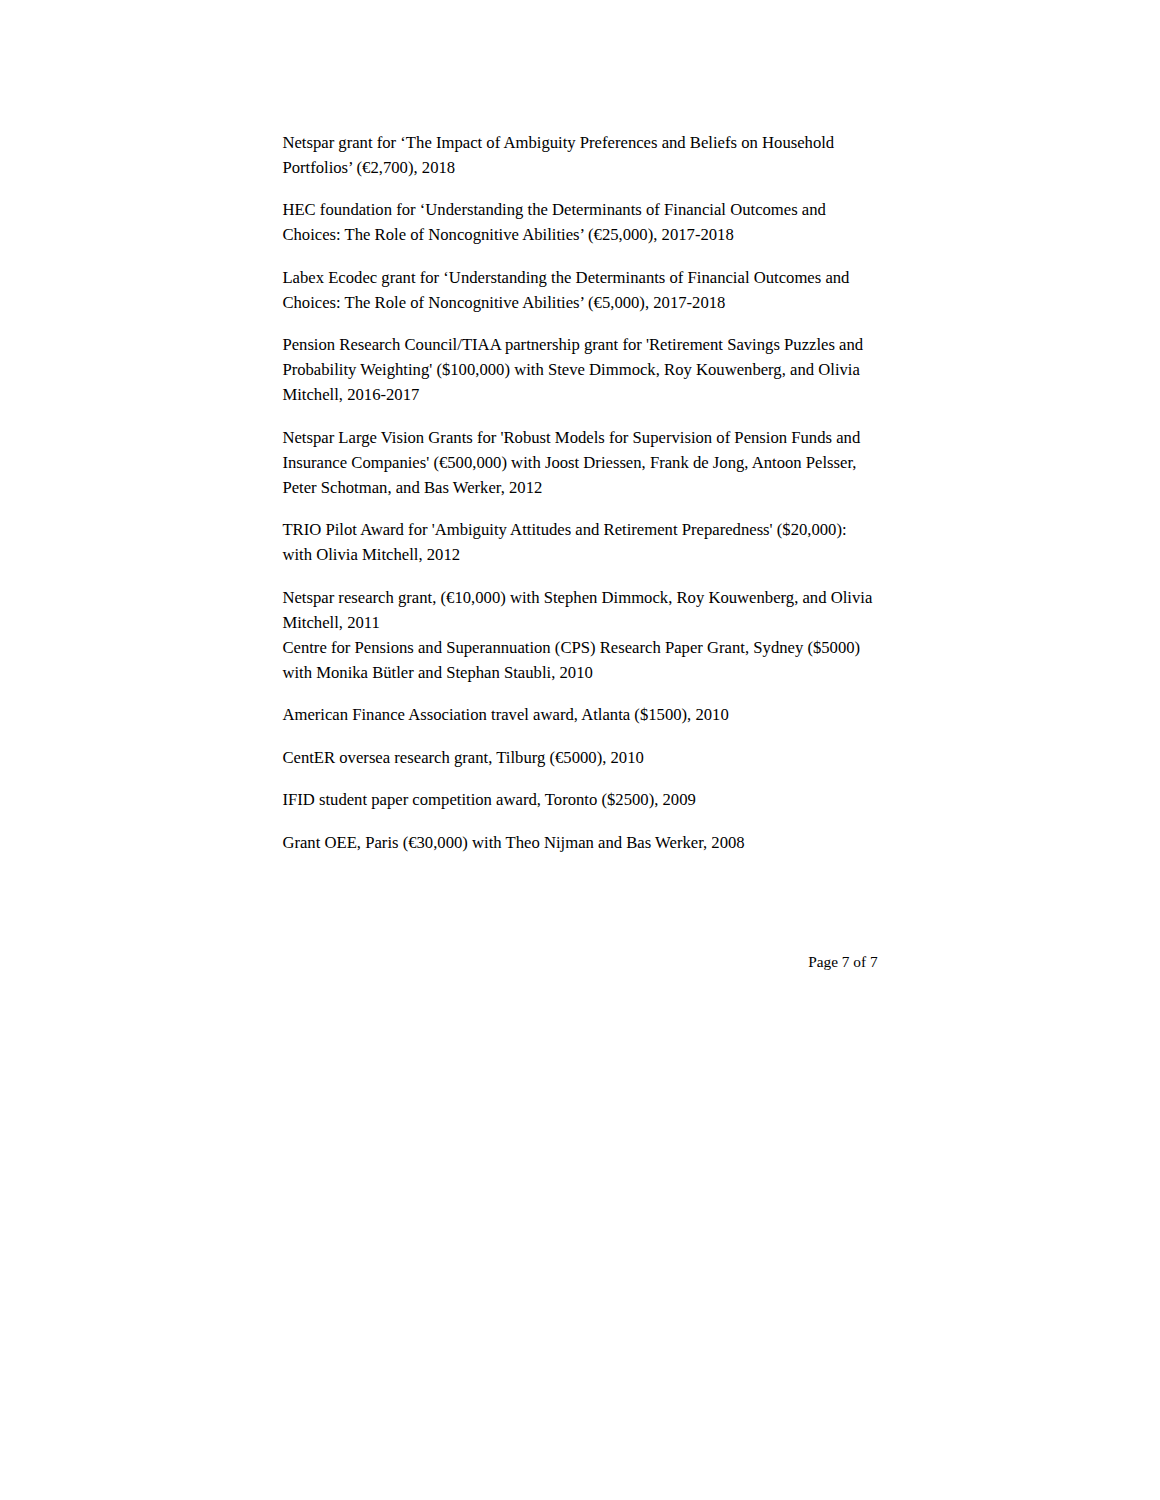Netspar grant for ‘The Impact of Ambiguity Preferences and Beliefs on Household Portfolios’ (€2,700), 2018
HEC foundation for ‘Understanding the Determinants of Financial Outcomes and Choices: The Role of Noncognitive Abilities’ (€25,000), 2017-2018
Labex Ecodec grant for ‘Understanding the Determinants of Financial Outcomes and Choices: The Role of Noncognitive Abilities’ (€5,000), 2017-2018
Pension Research Council/TIAA partnership grant for 'Retirement Savings Puzzles and Probability Weighting' ($100,000) with Steve Dimmock, Roy Kouwenberg, and Olivia Mitchell, 2016-2017
Netspar Large Vision Grants for 'Robust Models for Supervision of Pension Funds and Insurance Companies' (€500,000) with Joost Driessen, Frank de Jong, Antoon Pelsser, Peter Schotman, and Bas Werker, 2012
TRIO Pilot Award for 'Ambiguity Attitudes and Retirement Preparedness' ($20,000):
with Olivia Mitchell, 2012
Netspar research grant, (€10,000) with Stephen Dimmock, Roy Kouwenberg, and Olivia Mitchell, 2011
Centre for Pensions and Superannuation (CPS) Research Paper Grant, Sydney ($5000) with Monika Bütler and Stephan Staubli, 2010
American Finance Association travel award, Atlanta ($1500), 2010
CentER oversea research grant, Tilburg (€5000), 2010
IFID student paper competition award, Toronto ($2500), 2009
Grant OEE, Paris (€30,000) with Theo Nijman and Bas Werker, 2008
Page 7 of 7